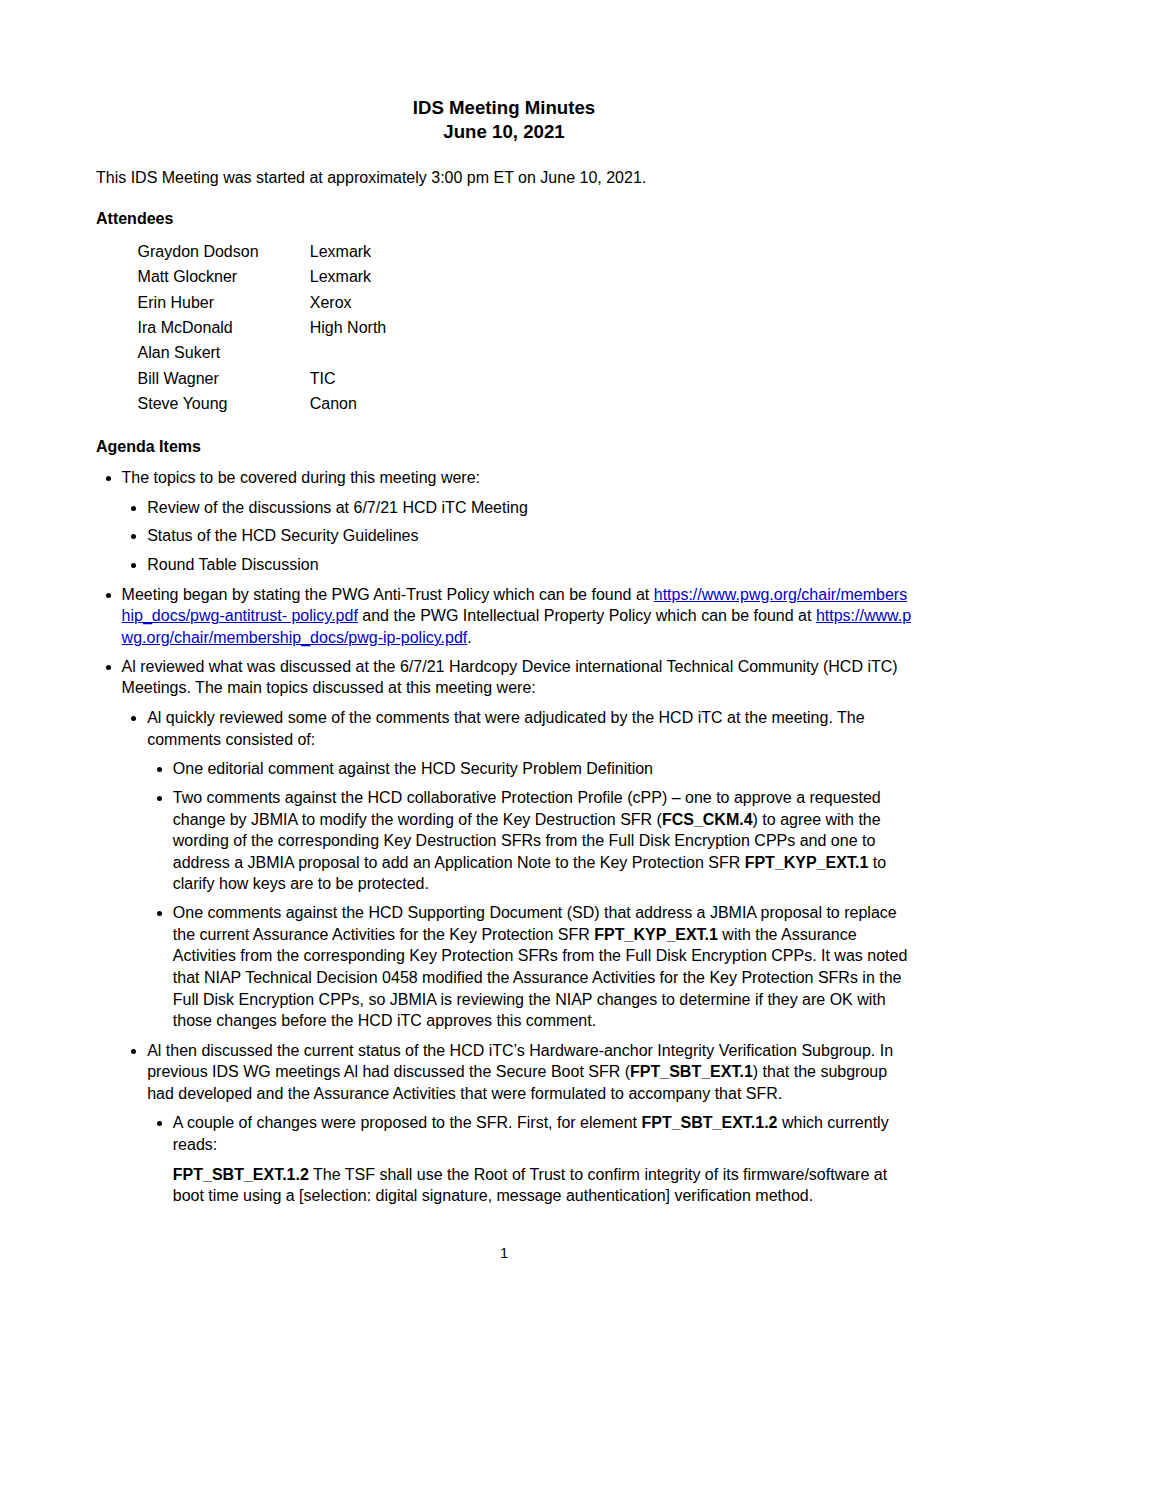IDS Meeting Minutes
June 10, 2021
This IDS Meeting was started at approximately 3:00 pm ET on June 10, 2021.
Attendees
| Graydon Dodson | Lexmark |
| Matt Glockner | Lexmark |
| Erin Huber | Xerox |
| Ira McDonald | High North |
| Alan Sukert | |
| Bill Wagner | TIC |
| Steve Young | Canon |
Agenda Items
The topics to be covered during this meeting were:
Review of the discussions at 6/7/21 HCD iTC Meeting
Status of the HCD Security Guidelines
Round Table Discussion
Meeting began by stating the PWG Anti-Trust Policy which can be found at https://www.pwg.org/chair/membership_docs/pwg-antitrust- policy.pdf and the PWG Intellectual Property Policy which can be found at https://www.pwg.org/chair/membership_docs/pwg-ip-policy.pdf.
Al reviewed what was discussed at the 6/7/21 Hardcopy Device international Technical Community (HCD iTC) Meetings. The main topics discussed at this meeting were:
Al quickly reviewed some of the comments that were adjudicated by the HCD iTC at the meeting. The comments consisted of:
One editorial comment against the HCD Security Problem Definition
Two comments against the HCD collaborative Protection Profile (cPP) – one to approve a requested change by JBMIA to modify the wording of the Key Destruction SFR (FCS_CKM.4) to agree with the wording of the corresponding Key Destruction SFRs from the Full Disk Encryption CPPs and one to address a JBMIA proposal to add an Application Note to the Key Protection SFR FPT_KYP_EXT.1 to clarify how keys are to be protected.
One comments against the HCD Supporting Document (SD) that address a JBMIA proposal to replace the current Assurance Activities for the Key Protection SFR FPT_KYP_EXT.1 with the Assurance Activities from the corresponding Key Protection SFRs from the Full Disk Encryption CPPs. It was noted that NIAP Technical Decision 0458 modified the Assurance Activities for the Key Protection SFRs in the Full Disk Encryption CPPs, so JBMIA is reviewing the NIAP changes to determine if they are OK with those changes before the HCD iTC approves this comment.
Al then discussed the current status of the HCD iTC’s Hardware-anchor Integrity Verification Subgroup. In previous IDS WG meetings Al had discussed the Secure Boot SFR (FPT_SBT_EXT.1) that the subgroup had developed and the Assurance Activities that were formulated to accompany that SFR.
A couple of changes were proposed to the SFR. First, for element FPT_SBT_EXT.1.2 which currently reads:
FPT_SBT_EXT.1.2 The TSF shall use the Root of Trust to confirm integrity of its firmware/software at boot time using a [selection: digital signature, message authentication] verification method.
1